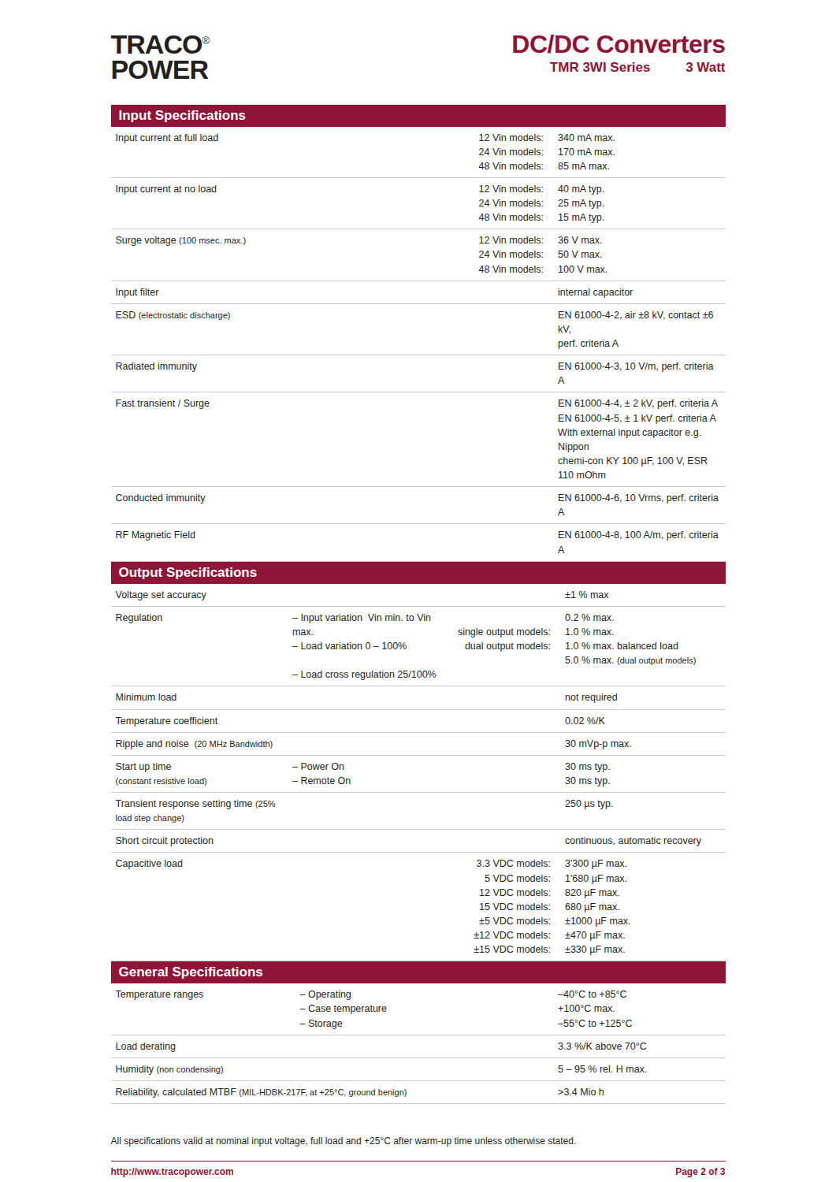TRACO® POWER
DC/DC Converters
TMR 3WI Series 3 Watt
Input Specifications
| Input current at full load | | 12 Vin models: 24 Vin models: 48 Vin models: | 340 mA max. 170 mA max. 85 mA max. |
| Input current at no load | | 12 Vin models: 24 Vin models: 48 Vin models: | 40 mA typ. 25 mA typ. 15 mA typ. |
| Surge voltage (100 msec. max.) | | 12 Vin models: 24 Vin models: 48 Vin models: | 36 V max. 50 V max. 100 V max. |
| Input filter | | | internal capacitor |
| ESD (electrostatic discharge) | | | EN 61000-4-2, air ±8 kV, contact ±6 kV, perf. criteria A |
| Radiated immunity | | | EN 61000-4-3, 10 V/m, perf. criteria A |
| Fast transient / Surge | | | EN 61000-4-4, ± 2 kV, perf. criteria A EN 61000-4-5, ± 1 kV perf. criteria A With external input capacitor e.g. Nippon chemi-con KY 100 µF, 100 V, ESR 110 mOhm |
| Conducted immunity | | | EN 61000-4-6, 10 Vrms, perf. criteria A |
| RF Magnetic Field | | | EN 61000-4-8, 100 A/m, perf. criteria A |
Output Specifications
| Voltage set accuracy | | | ±1 % max |
| Regulation | – Input variation Vin min. to Vin max. – Load variation 0 – 100% – Load cross regulation 25/100% | single output models: dual output models: | 0.2 % max. 1.0 % max. 1.0 % max. balanced load 5.0 % max. (dual output models) |
| Minimum load | | | not required |
| Temperature coefficient | | | 0.02 %/K |
| Ripple and noise (20 MHz Bandwidth) | | | 30 mVp-p max. |
| Start up time (constant resistive load) | – Power On – Remote On | | 30 ms typ. 30 ms typ. |
| Transient response setting time (25% load step change) | | | 250 µs typ. |
| Short circuit protection | | | continuous, automatic recovery |
| Capacitive load | | 3.3 VDC models: 5 VDC models: 12 VDC models: 15 VDC models: ±5 VDC models: ±12 VDC models: ±15 VDC models: | 3'300 µF max. 1'680 µF max. 820 µF max. 680 µF max. ±1000 µF max. ±470 µF max. ±330 µF max. |
General Specifications
| Temperature ranges | – Operating – Case temperature – Storage | | –40°C to +85°C +100°C max. –55°C to +125°C |
| Load derating | | | 3.3 %/K above 70°C |
| Humidity (non condensing) | | | 5 – 95 % rel. H max. |
| Reliability, calculated MTBF (MIL-HDBK-217F, at +25°C, ground benign) | >3.4 Mio h |
All specifications valid at nominal input voltage, full load and +25°C after warm-up time unless otherwise stated.
http://www.tracopower.com Page 2 of 3